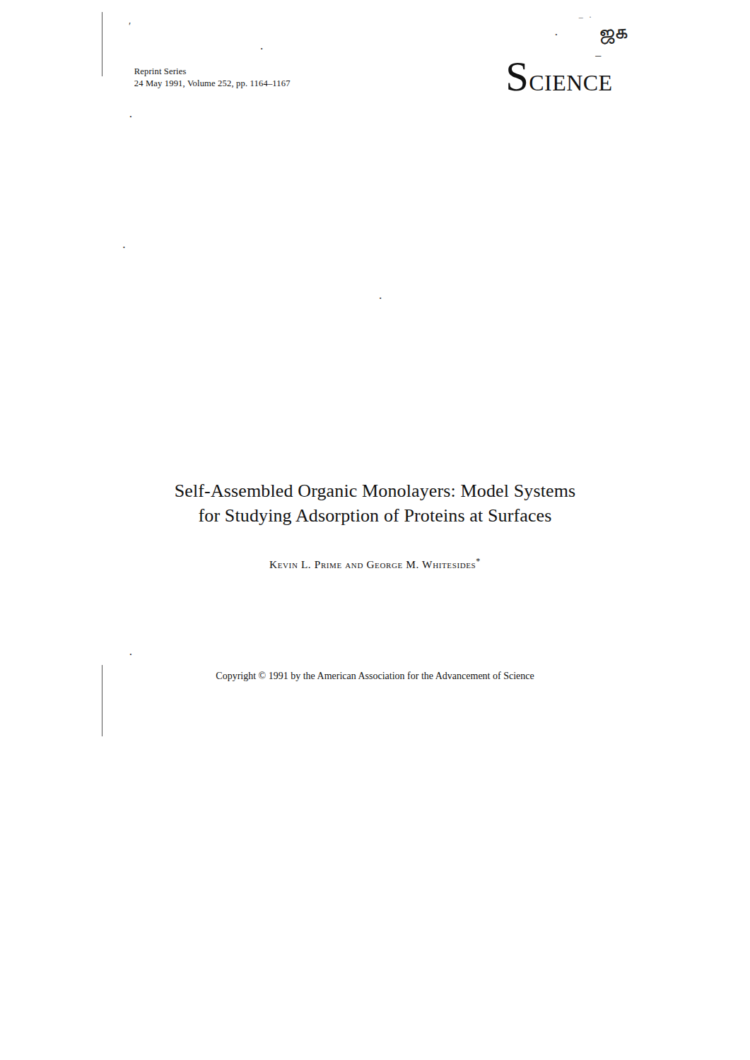′ · · · · · · – · – ஜக
Reprint Series
24 May 1991, Volume 252, pp. 1164–1167
Science
Self-Assembled Organic Monolayers: Model Systems
for Studying Adsorption of Proteins at Surfaces
Kevin L. Prime and George M. Whitesides*
Copyright © 1991 by the American Association for the Advancement of Science